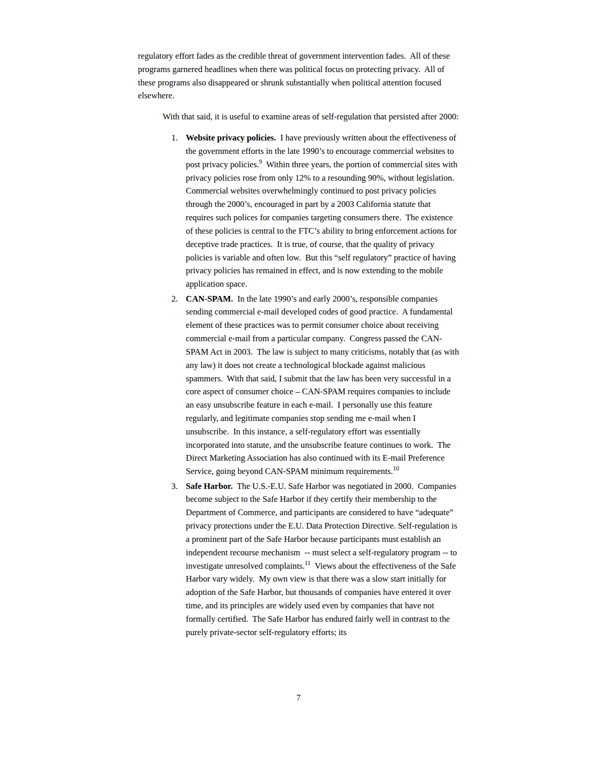regulatory effort fades as the credible threat of government intervention fades. All of these programs garnered headlines when there was political focus on protecting privacy. All of these programs also disappeared or shrunk substantially when political attention focused elsewhere.
With that said, it is useful to examine areas of self-regulation that persisted after 2000:
Website privacy policies. I have previously written about the effectiveness of the government efforts in the late 1990’s to encourage commercial websites to post privacy policies.9 Within three years, the portion of commercial sites with privacy policies rose from only 12% to a resounding 90%, without legislation. Commercial websites overwhelmingly continued to post privacy policies through the 2000’s, encouraged in part by a 2003 California statute that requires such polices for companies targeting consumers there. The existence of these policies is central to the FTC’s ability to bring enforcement actions for deceptive trade practices. It is true, of course, that the quality of privacy policies is variable and often low. But this “self regulatory” practice of having privacy policies has remained in effect, and is now extending to the mobile application space.
CAN-SPAM. In the late 1990’s and early 2000’s, responsible companies sending commercial e-mail developed codes of good practice. A fundamental element of these practices was to permit consumer choice about receiving commercial e-mail from a particular company. Congress passed the CAN-SPAM Act in 2003. The law is subject to many criticisms, notably that (as with any law) it does not create a technological blockade against malicious spammers. With that said, I submit that the law has been very successful in a core aspect of consumer choice – CAN-SPAM requires companies to include an easy unsubscribe feature in each e-mail. I personally use this feature regularly, and legitimate companies stop sending me e-mail when I unsubscribe. In this instance, a self-regulatory effort was essentially incorporated into statute, and the unsubscribe feature continues to work. The Direct Marketing Association has also continued with its E-mail Preference Service, going beyond CAN-SPAM minimum requirements.10
Safe Harbor. The U.S.-E.U. Safe Harbor was negotiated in 2000. Companies become subject to the Safe Harbor if they certify their membership to the Department of Commerce, and participants are considered to have “adequate” privacy protections under the E.U. Data Protection Directive. Self-regulation is a prominent part of the Safe Harbor because participants must establish an independent recourse mechanism -- must select a self-regulatory program -- to investigate unresolved complaints.11 Views about the effectiveness of the Safe Harbor vary widely. My own view is that there was a slow start initially for adoption of the Safe Harbor, but thousands of companies have entered it over time, and its principles are widely used even by companies that have not formally certified. The Safe Harbor has endured fairly well in contrast to the purely private-sector self-regulatory efforts; its
7